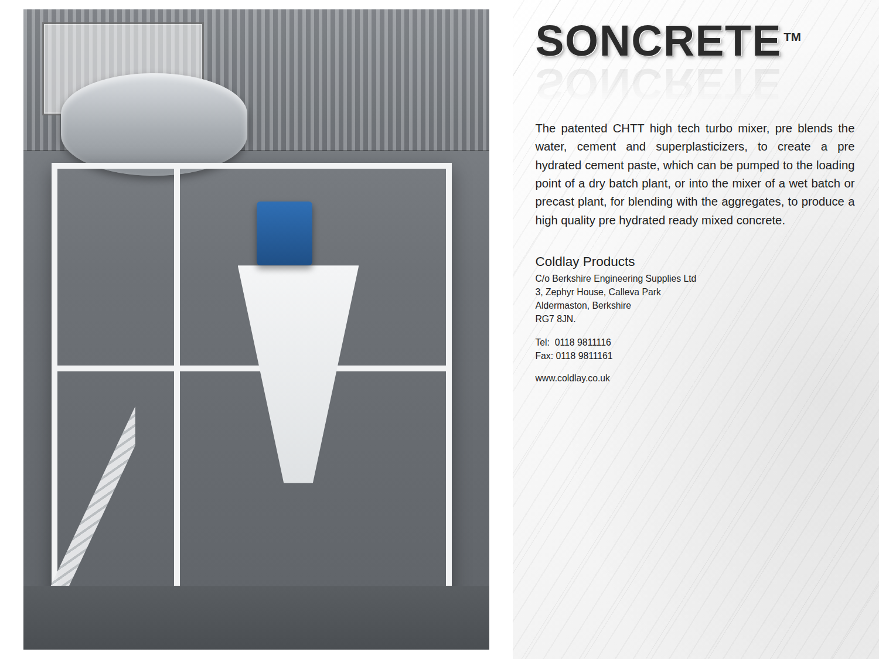SONCRETETM
SONCRETE
The patented CHTT high tech turbo mixer, pre blends the water, cement and superplasticizers, to create a pre hydrated cement paste, which can be pumped to the loading point of a dry batch plant, or into the mixer of a wet batch or precast plant, for blending with the aggregates, to produce a high quality pre hydrated ready mixed concrete.
Coldlay Products
C/o Berkshire Engineering Supplies Ltd
3, Zephyr House, Calleva Park
Aldermaston, Berkshire
RG7 8JN.
Tel: 0118 9811116
Fax: 0118 9811161
www.coldlay.co.uk